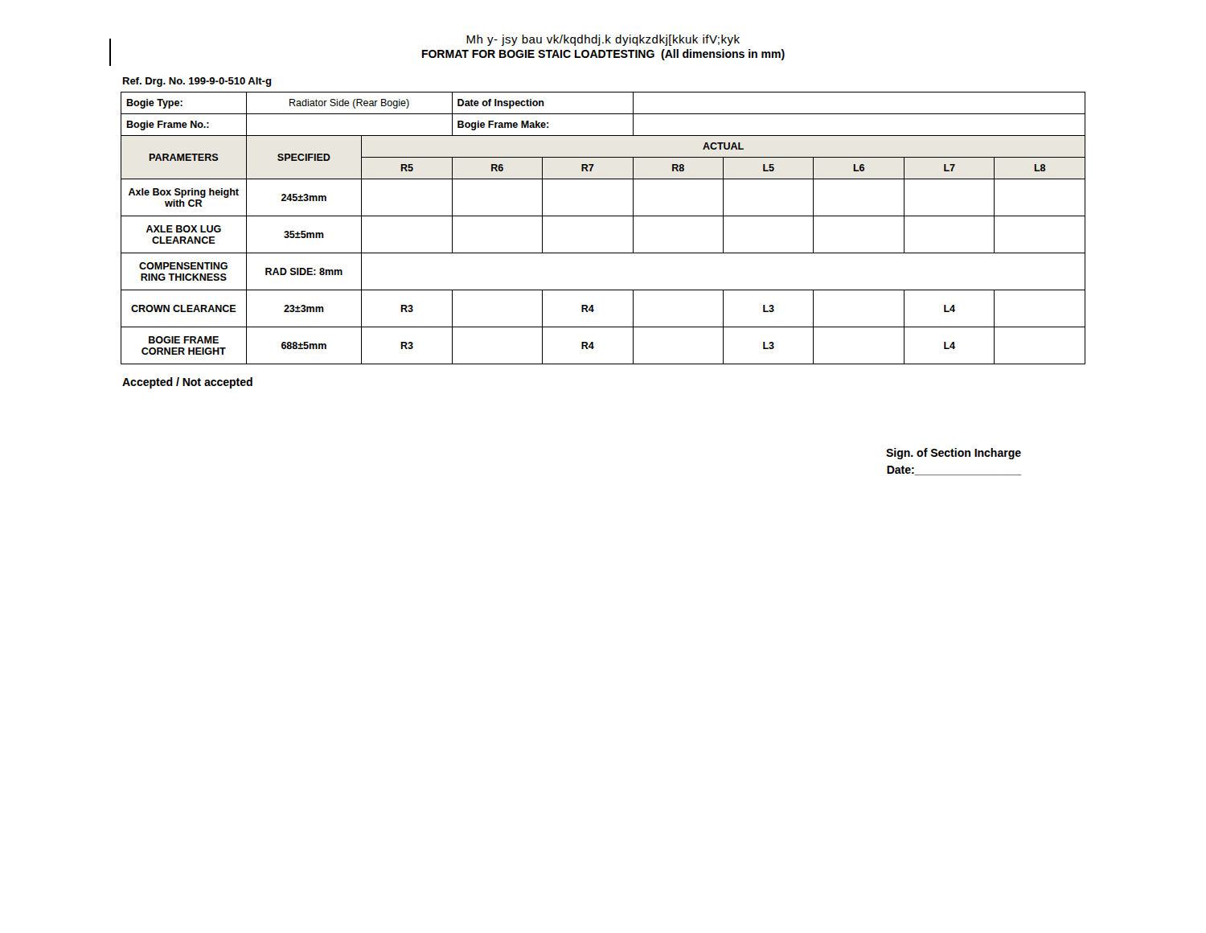Mh y- jsy bau vk/kqdhdj.k dyiqkzdkj[kkuk ifV;kyk
FORMAT FOR BOGIE STAIC LOADTESTING (All dimensions in mm)
Ref. Drg. No. 199-9-0-510 Alt-g
| Bogie Type: | Radiator Side (Rear Bogie) | Date of Inspection | |
| Bogie Frame No.: | | Bogie Frame Make: | |
| PARAMETERS | SPECIFIED | ACTUAL |
| R5 | R6 | R7 | R8 | L5 | L6 | L7 | L8 |
| Axle Box Spring height with CR | 245±3mm | | | | | | | | |
| AXLE BOX LUG CLEARANCE | 35±5mm | | | | | | | | |
| COMPENSENTING RING THICKNESS | RAD SIDE: 8mm | |
| CROWN CLEARANCE | 23±3mm | R3 | | R4 | | L3 | | L4 | |
| BOGIE FRAME CORNER HEIGHT | 688±5mm | R3 | | R4 | | L3 | | L4 | |
Accepted / Not accepted
Sign. of Section Incharge
Date:_________________